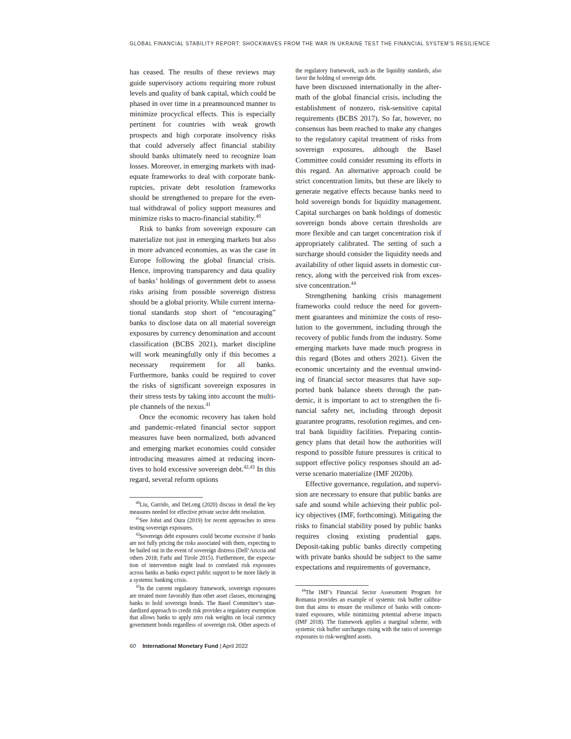Global Financial Stability Report: Shockwaves from the War in Ukraine Test the Financial System’s Resilience
has ceased. The results of these reviews may guide supervisory actions requiring more robust levels and quality of bank capital, which could be phased in over time in a preannounced manner to minimize procyclical effects. This is especially pertinent for countries with weak growth prospects and high corporate insolvency risks that could adversely affect financial stability should banks ultimately need to recognize loan losses. Moreover, in emerging markets with inadequate frameworks to deal with corporate bankruptcies, private debt resolution frameworks should be strengthened to prepare for the eventual withdrawal of policy support measures and minimize risks to macro-financial stability.40
Risk to banks from sovereign exposure can materialize not just in emerging markets but also in more advanced economies, as was the case in Europe following the global financial crisis. Hence, improving transparency and data quality of banks’ holdings of government debt to assess risks arising from possible sovereign distress should be a global priority. While current international standards stop short of “encouraging” banks to disclose data on all material sovereign exposures by currency denomination and account classification (BCBS 2021), market discipline will work meaningfully only if this becomes a necessary requirement for all banks. Furthermore, banks could be required to cover the risks of significant sovereign exposures in their stress tests by taking into account the multiple channels of the nexus.41
Once the economic recovery has taken hold and pandemic-related financial sector support measures have been normalized, both advanced and emerging market economies could consider introducing measures aimed at reducing incentives to hold excessive sovereign debt.42,43 In this regard, several reform options
40Liu, Garrido, and DeLong (2020) discuss in detail the key measures needed for effective private sector debt resolution.
41See Jobst and Oura (2019) for recent approaches to stress testing sovereign exposures.
42Sovereign debt exposures could become excessive if banks are not fully pricing the risks associated with them, expecting to be bailed out in the event of sovereign distress (Dell’Ariccia and others 2018; Farhi and Tirole 2015). Furthermore, the expectation of intervention might lead to correlated risk exposures across banks as banks expect public support to be more likely in a systemic banking crisis.
43In the current regulatory framework, sovereign exposures are treated more favorably than other asset classes, encouraging banks to hold sovereign bonds. The Basel Committee’s standardized approach to credit risk provides a regulatory exemption that allows banks to apply zero risk weights on local currency government bonds regardless of sovereign risk. Other aspects of the regulatory framework, such as the liquidity standards, also favor the holding of sovereign debt.
have been discussed internationally in the aftermath of the global financial crisis, including the establishment of nonzero, risk-sensitive capital requirements (BCBS 2017). So far, however, no consensus has been reached to make any changes to the regulatory capital treatment of risks from sovereign exposures, although the Basel Committee could consider resuming its efforts in this regard. An alternative approach could be strict concentration limits, but these are likely to generate negative effects because banks need to hold sovereign bonds for liquidity management. Capital surcharges on bank holdings of domestic sovereign bonds above certain thresholds are more flexible and can target concentration risk if appropriately calibrated. The setting of such a surcharge should consider the liquidity needs and availability of other liquid assets in domestic currency, along with the perceived risk from excessive concentration.44
Strengthening banking crisis management frameworks could reduce the need for government guarantees and minimize the costs of resolution to the government, including through the recovery of public funds from the industry. Some emerging markets have made much progress in this regard (Botes and others 2021). Given the economic uncertainty and the eventual unwinding of financial sector measures that have supported bank balance sheets through the pandemic, it is important to act to strengthen the financial safety net, including through deposit guarantee programs, resolution regimes, and central bank liquidity facilities. Preparing contingency plans that detail how the authorities will respond to possible future pressures is critical to support effective policy responses should an adverse scenario materialize (IMF 2020b).
Effective governance, regulation, and supervision are necessary to ensure that public banks are safe and sound while achieving their public policy objectives (IMF, forthcoming). Mitigating the risks to financial stability posed by public banks requires closing existing prudential gaps. Deposit-taking public banks directly competing with private banks should be subject to the same expectations and requirements of governance,
44The IMF’s Financial Sector Assessment Program for Romania provides an example of systemic risk buffer calibration that aims to ensure the resilience of banks with concentrated exposures, while minimizing potential adverse impacts (IMF 2018). The framework applies a marginal scheme, with systemic risk buffer surcharges rising with the ratio of sovereign exposures to risk-weighted assets.
60 International Monetary Fund | April 2022